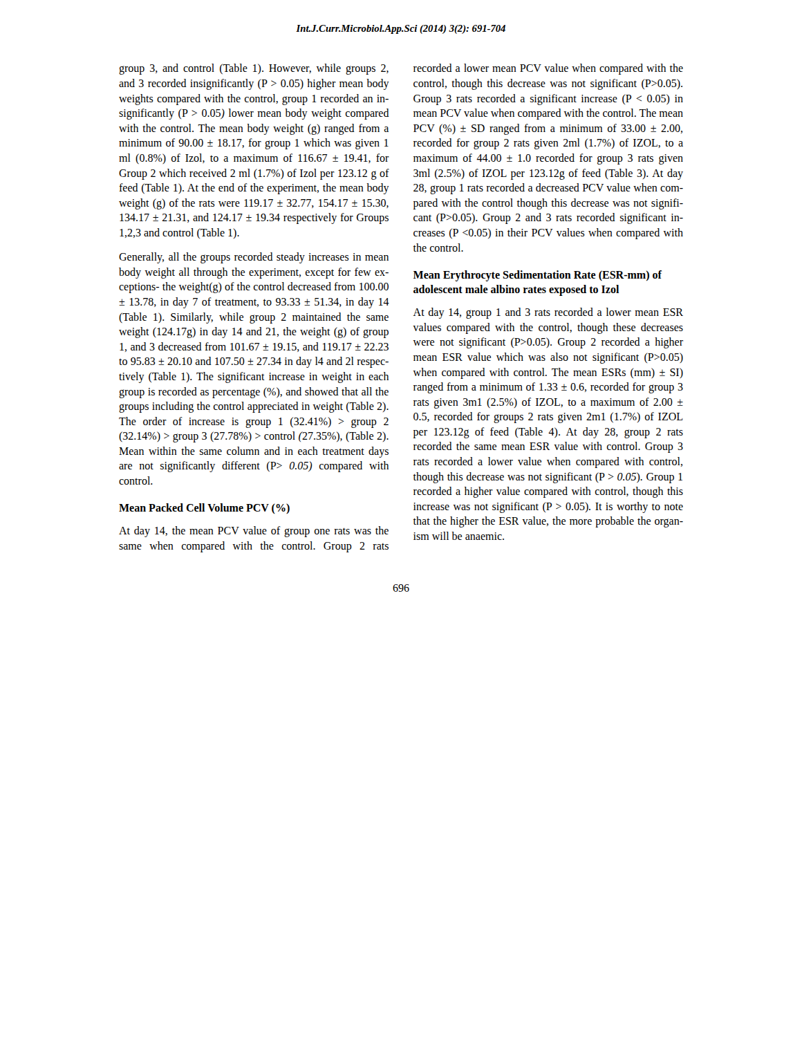Int.J.Curr.Microbiol.App.Sci (2014) 3(2): 691-704
group 3, and control (Table 1). However, while groups 2, and 3 recorded insignificantly (P > 0.05) higher mean body weights compared with the control, group 1 recorded an insignificantly (P > 0.05) lower mean body weight compared with the control. The mean body weight (g) ranged from a minimum of 90.00 ± 18.17, for group 1 which was given 1 ml (0.8%) of Izol, to a maximum of 116.67 ± 19.41, for Group 2 which received 2 ml (1.7%) of Izol per 123.12 g of feed (Table 1). At the end of the experiment, the mean body weight (g) of the rats were 119.17 ± 32.77, 154.17 ± 15.30, 134.17 ± 21.31, and 124.17 ± 19.34 respectively for Groups 1,2,3 and control (Table 1).
Generally, all the groups recorded steady increases in mean body weight all through the experiment, except for few exceptions- the weight(g) of the control decreased from 100.00 ± 13.78, in day 7 of treatment, to 93.33 ± 51.34, in day 14 (Table 1). Similarly, while group 2 maintained the same weight (124.17g) in day 14 and 21, the weight (g) of group 1, and 3 decreased from 101.67 ± 19.15, and 119.17 ± 22.23 to 95.83 ± 20.10 and 107.50 ± 27.34 in day l4 and 2l respectively (Table 1). The significant increase in weight in each group is recorded as percentage (%), and showed that all the groups including the control appreciated in weight (Table 2). The order of increase is group 1 (32.41%) > group 2 (32.14%) > group 3 (27.78%) > control (27.35%), (Table 2). Mean within the same column and in each treatment days are not significantly different (P> 0.05) compared with control.
Mean Packed Cell Volume PCV (%)
At day 14, the mean PCV value of group one rats was the same when compared with the control. Group 2 rats recorded a lower mean PCV value when compared with the control, though this decrease was not significant (P>0.05). Group 3 rats recorded a significant increase (P < 0.05) in mean PCV value when compared with the control. The mean PCV (%) ± SD ranged from a minimum of 33.00 ± 2.00, recorded for group 2 rats given 2ml (1.7%) of IZOL, to a maximum of 44.00 ± 1.0 recorded for group 3 rats given 3ml (2.5%) of IZOL per 123.12g of feed (Table 3). At day 28, group 1 rats recorded a decreased PCV value when compared with the control though this decrease was not significant (P>0.05). Group 2 and 3 rats recorded significant increases (P <0.05) in their PCV values when compared with the control.
Mean Erythrocyte Sedimentation Rate (ESR-mm) of adolescent male albino rates exposed to Izol
At day 14, group 1 and 3 rats recorded a lower mean ESR values compared with the control, though these decreases were not significant (P>0.05). Group 2 recorded a higher mean ESR value which was also not significant (P>0.05) when compared with control. The mean ESRs (mm) ± SI) ranged from a minimum of 1.33 ± 0.6, recorded for group 3 rats given 3m1 (2.5%) of IZOL, to a maximum of 2.00 ± 0.5, recorded for groups 2 rats given 2m1 (1.7%) of IZOL per 123.12g of feed (Table 4). At day 28, group 2 rats recorded the same mean ESR value with control. Group 3 rats recorded a lower value when compared with control, though this decrease was not significant (P > 0.05). Group 1 recorded a higher value compared with control, though this increase was not significant (P > 0.05). It is worthy to note that the higher the ESR value, the more probable the organism will be anaemic.
696